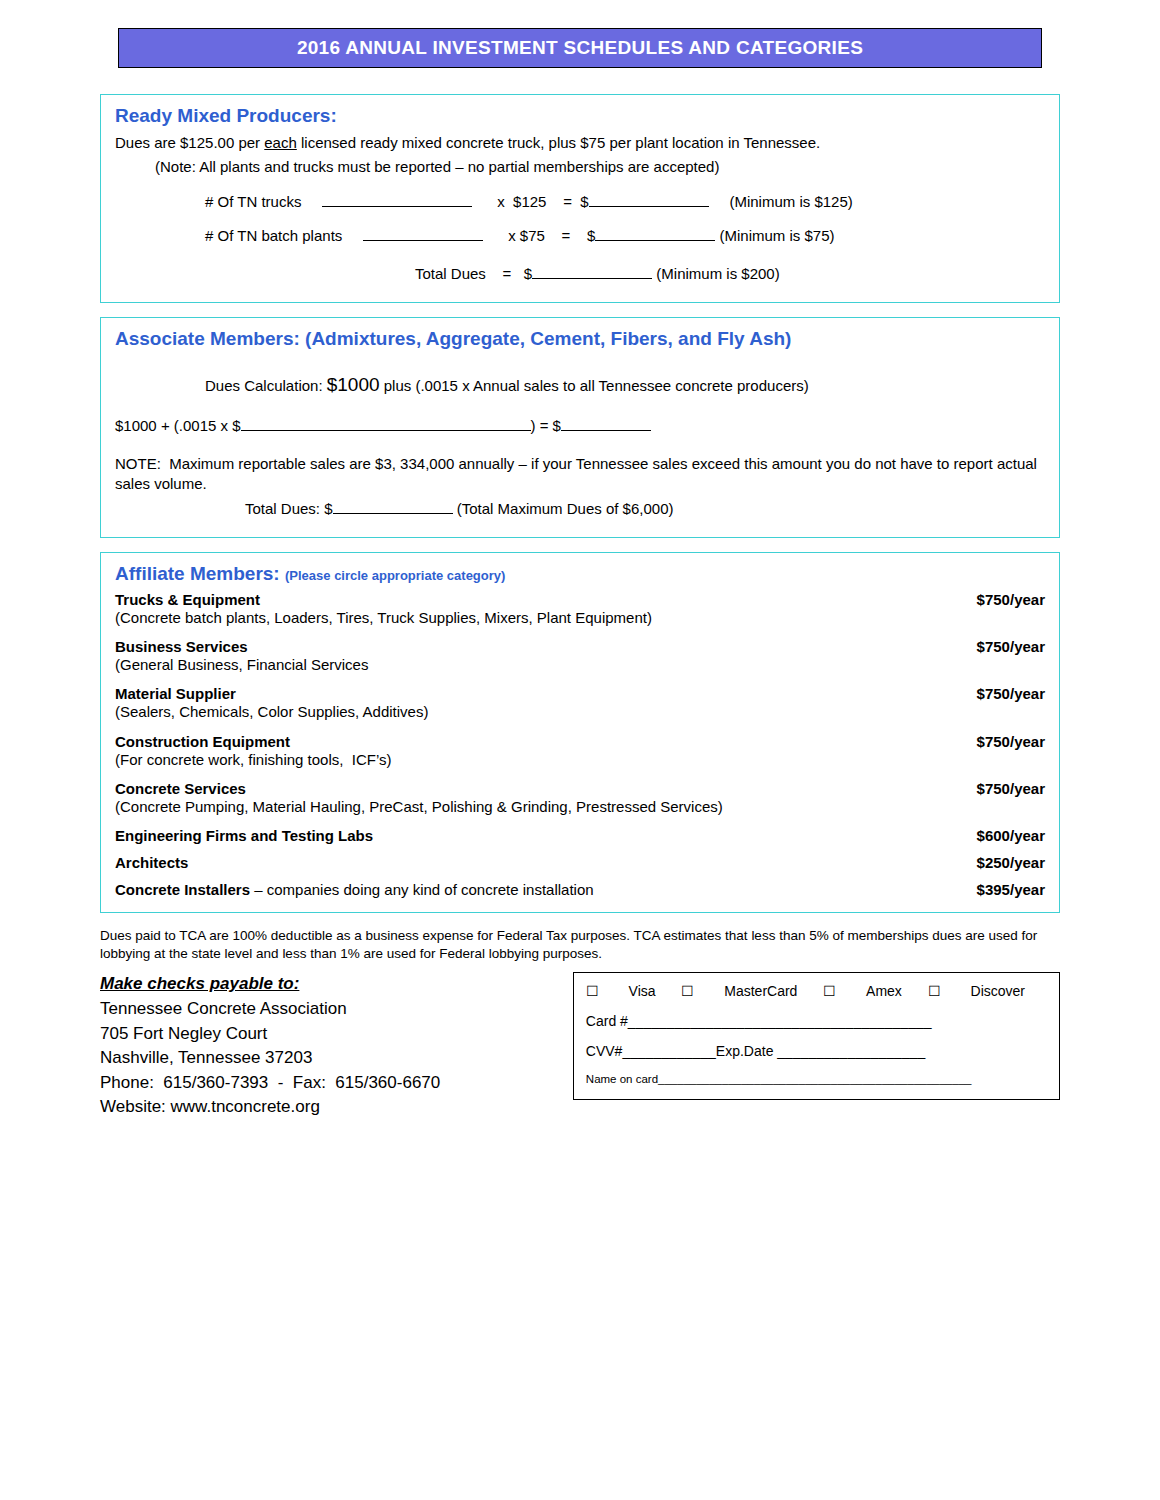2016 ANNUAL INVESTMENT SCHEDULES AND CATEGORIES
Ready Mixed Producers:
Dues are $125.00 per each licensed ready mixed concrete truck, plus $75 per plant location in Tennessee.
(Note: All plants and trucks must be reported – no partial memberships are accepted)
# Of TN trucks x $125 = $ (Minimum is $125)
# Of TN batch plants x $75 = $ (Minimum is $75)
Total Dues = $ (Minimum is $200)
Associate Members: (Admixtures, Aggregate, Cement, Fibers, and Fly Ash)
Dues Calculation: $1000 plus (.0015 x Annual sales to all Tennessee concrete producers)
$1000 + (.0015 x $ ) = $
NOTE: Maximum reportable sales are $3, 334,000 annually – if your Tennessee sales exceed this amount you do not have to report actual sales volume.
Total Dues: $ (Total Maximum Dues of $6,000)
Affiliate Members: (Please circle appropriate category)
Trucks & Equipment
$750/year
(Concrete batch plants, Loaders, Tires, Truck Supplies, Mixers, Plant Equipment)
Business Services
$750/year
(General Business, Financial Services
Material Supplier
$750/year
(Sealers, Chemicals, Color Supplies, Additives)
Construction Equipment
$750/year
(For concrete work, finishing tools, ICF’s)
Concrete Services
$750/year
(Concrete Pumping, Material Hauling, PreCast, Polishing & Grinding, Prestressed Services)
Engineering Firms and Testing Labs
$600/year
Architects
$250/year
Concrete Installers – companies doing any kind of concrete installation
$395/year
Dues paid to TCA are 100% deductible as a business expense for Federal Tax purposes. TCA estimates that less than 5% of memberships dues are used for lobbying at the state level and less than 1% are used for Federal lobbying purposes.
Make checks payable to:
Tennessee Concrete Association
705 Fort Negley Court
Nashville, Tennessee 37203
Phone: 615/360-7393 - Fax: 615/360-6670
Website: www.tnconcrete.org
☐ Visa ☐ MasterCard ☐ Amex ☐ Discover
Card #_______________________________________
CVV#____________Exp.Date ___________________
Name on card_________________________________________________